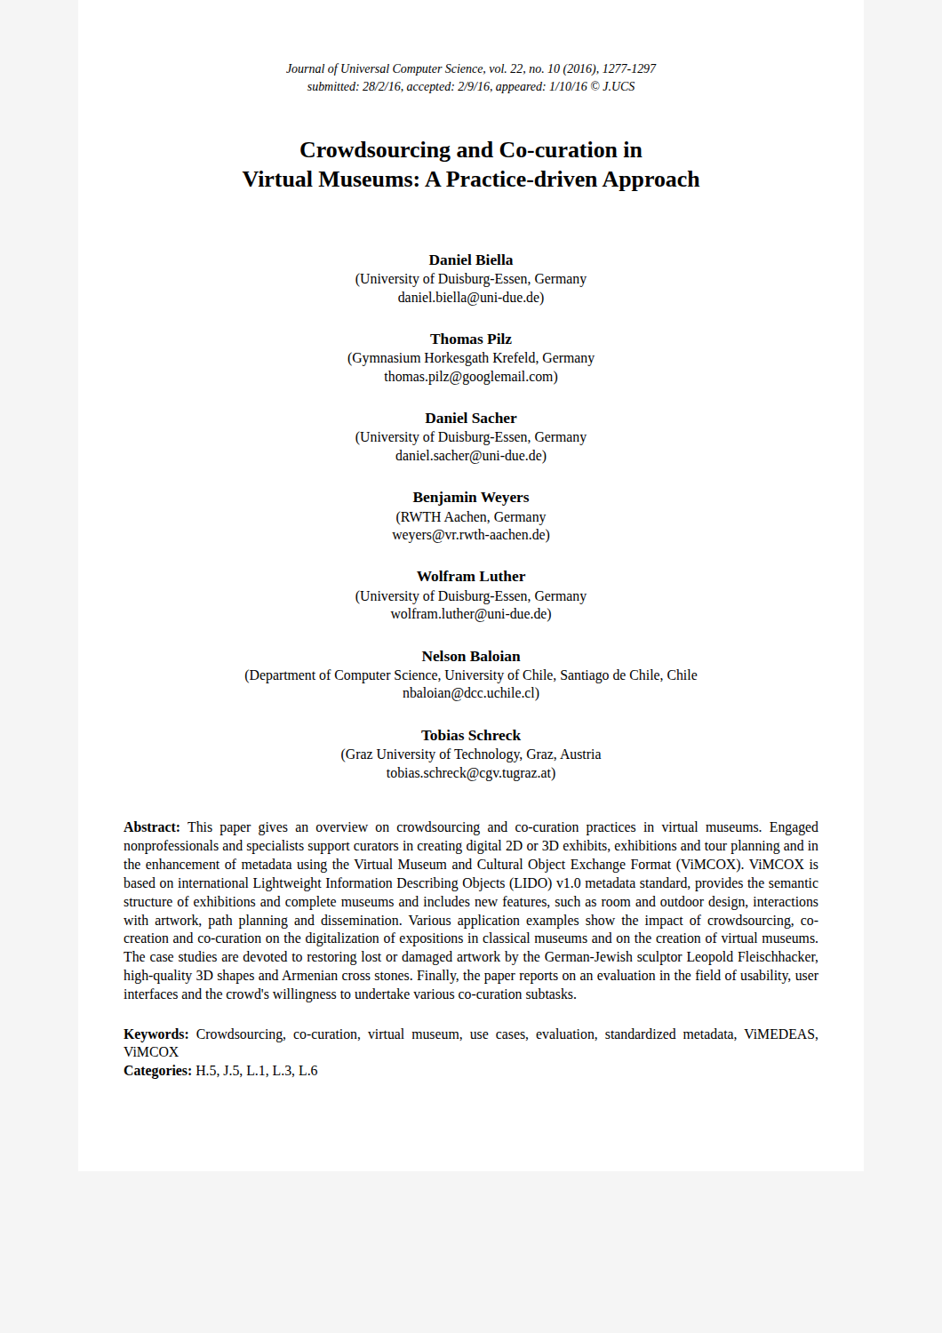Journal of Universal Computer Science, vol. 22, no. 10 (2016), 1277-1297
submitted: 28/2/16, accepted: 2/9/16, appeared: 1/10/16 © J.UCS
Crowdsourcing and Co-curation in
Virtual Museums: A Practice-driven Approach
Daniel Biella
(University of Duisburg-Essen, Germany
daniel.biella@uni-due.de)
Thomas Pilz
(Gymnasium Horkesgath Krefeld, Germany
thomas.pilz@googlemail.com)
Daniel Sacher
(University of Duisburg-Essen, Germany
daniel.sacher@uni-due.de)
Benjamin Weyers
(RWTH Aachen, Germany
weyers@vr.rwth-aachen.de)
Wolfram Luther
(University of Duisburg-Essen, Germany
wolfram.luther@uni-due.de)
Nelson Baloian
(Department of Computer Science, University of Chile, Santiago de Chile, Chile
nbaloian@dcc.uchile.cl)
Tobias Schreck
(Graz University of Technology, Graz, Austria
tobias.schreck@cgv.tugraz.at)
Abstract: This paper gives an overview on crowdsourcing and co-curation practices in virtual museums. Engaged nonprofessionals and specialists support curators in creating digital 2D or 3D exhibits, exhibitions and tour planning and in the enhancement of metadata using the Virtual Museum and Cultural Object Exchange Format (ViMCOX). ViMCOX is based on international Lightweight Information Describing Objects (LIDO) v1.0 metadata standard, provides the semantic structure of exhibitions and complete museums and includes new features, such as room and outdoor design, interactions with artwork, path planning and dissemination. Various application examples show the impact of crowdsourcing, co-creation and co-curation on the digitalization of expositions in classical museums and on the creation of virtual museums. The case studies are devoted to restoring lost or damaged artwork by the German-Jewish sculptor Leopold Fleischhacker, high-quality 3D shapes and Armenian cross stones. Finally, the paper reports on an evaluation in the field of usability, user interfaces and the crowd's willingness to undertake various co-curation subtasks.
Keywords: Crowdsourcing, co-curation, virtual museum, use cases, evaluation, standardized metadata, ViMEDEAS, ViMCOX
Categories: H.5, J.5, L.1, L.3, L.6